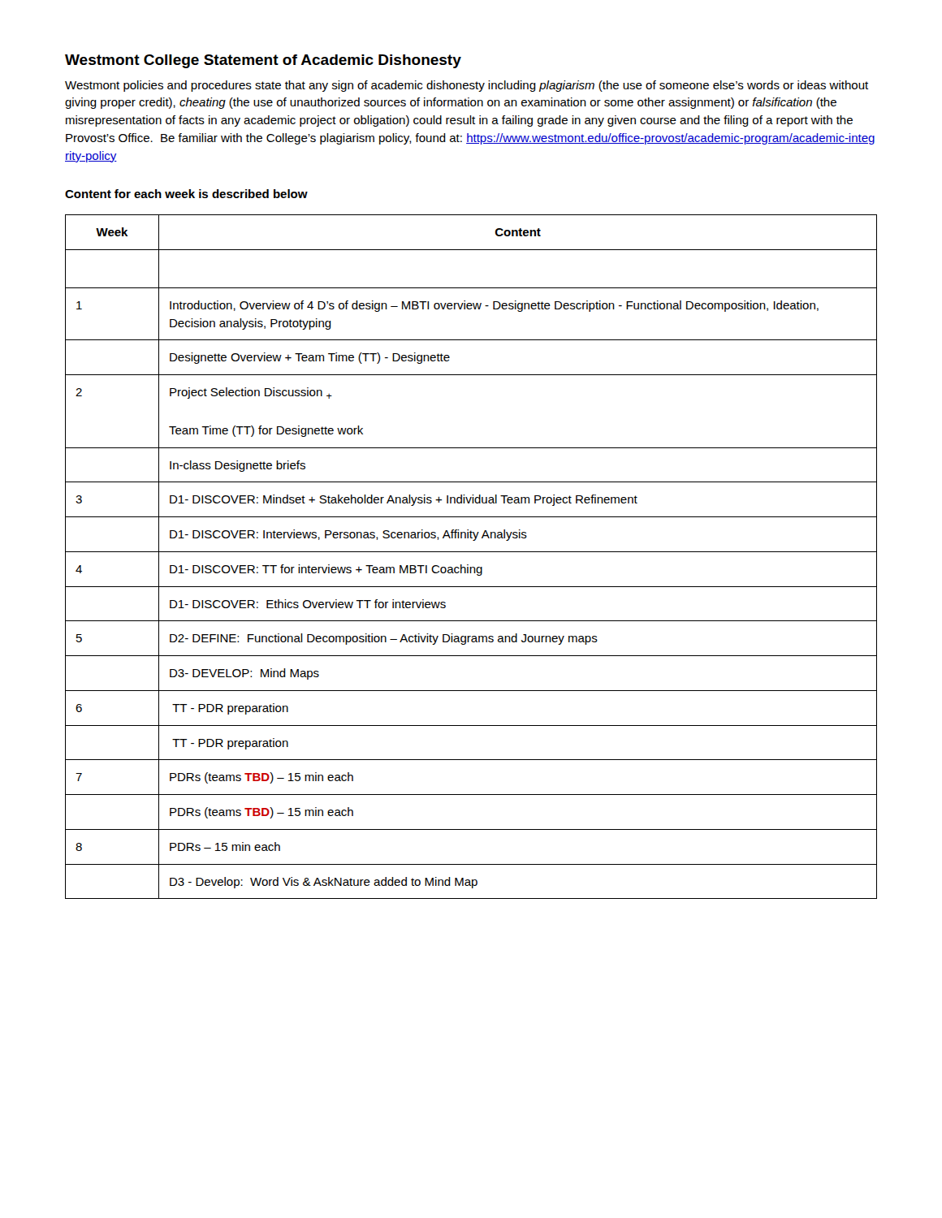Westmont College Statement of Academic Dishonesty
Westmont policies and procedures state that any sign of academic dishonesty including plagiarism (the use of someone else’s words or ideas without giving proper credit), cheating (the use of unauthorized sources of information on an examination or some other assignment) or falsification (the misrepresentation of facts in any academic project or obligation) could result in a failing grade in any given course and the filing of a report with the Provost’s Office. Be familiar with the College’s plagiarism policy, found at: https://www.westmont.edu/office-provost/academic-program/academic-integrity-policy
Content for each week is described below
| Week | Content |
| --- | --- |
| 1 | Introduction, Overview of 4 D’s of design – MBTI overview - Designette Description - Functional Decomposition, Ideation, Decision analysis, Prototyping |
| | Designette Overview + Team Time (TT) - Designette |
| 2 | Project Selection Discussion + Team Time (TT) for Designette work |
| | In-class Designette briefs |
| 3 | D1- DISCOVER: Mindset + Stakeholder Analysis + Individual Team Project Refinement |
| | D1- DISCOVER: Interviews, Personas, Scenarios, Affinity Analysis |
| 4 | D1- DISCOVER: TT for interviews + Team MBTI Coaching |
| | D1- DISCOVER: Ethics Overview TT for interviews |
| 5 | D2- DEFINE: Functional Decomposition – Activity Diagrams and Journey maps |
| | D3- DEVELOP: Mind Maps |
| 6 | TT - PDR preparation |
| | TT - PDR preparation |
| 7 | PDRs (teams TBD ) – 15 min each |
| | PDRs (teams TBD ) – 15 min each |
| 8 | PDRs – 15 min each |
| | D3 - Develop: Word Vis & AskNature added to Mind Map |